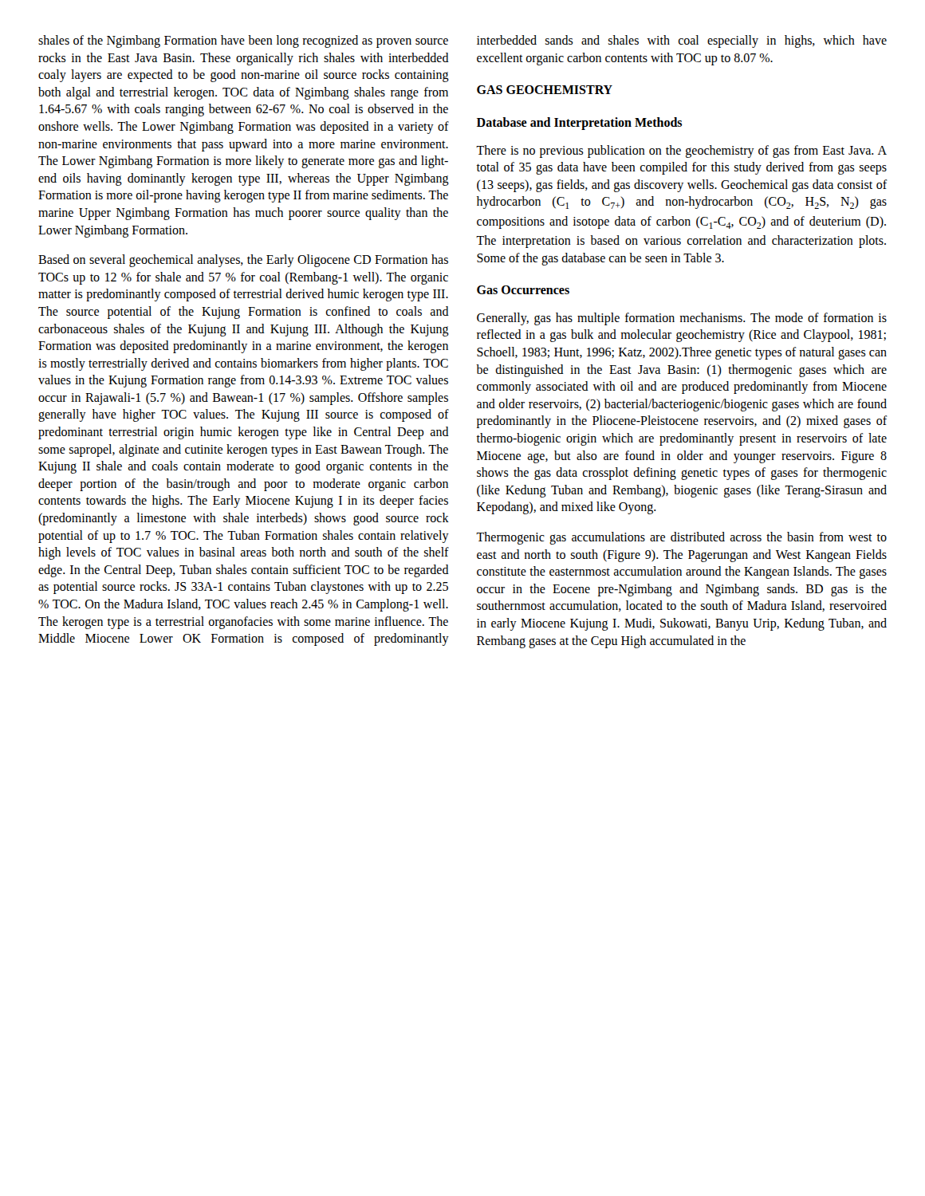shales of the Ngimbang Formation have been long recognized as proven source rocks in the East Java Basin. These organically rich shales with interbedded coaly layers are expected to be good non-marine oil source rocks containing both algal and terrestrial kerogen. TOC data of Ngimbang shales range from 1.64-5.67 % with coals ranging between 62-67 %. No coal is observed in the onshore wells. The Lower Ngimbang Formation was deposited in a variety of non-marine environments that pass upward into a more marine environment. The Lower Ngimbang Formation is more likely to generate more gas and light-end oils having dominantly kerogen type III, whereas the Upper Ngimbang Formation is more oil-prone having kerogen type II from marine sediments. The marine Upper Ngimbang Formation has much poorer source quality than the Lower Ngimbang Formation.
Based on several geochemical analyses, the Early Oligocene CD Formation has TOCs up to 12 % for shale and 57 % for coal (Rembang-1 well). The organic matter is predominantly composed of terrestrial derived humic kerogen type III. The source potential of the Kujung Formation is confined to coals and carbonaceous shales of the Kujung II and Kujung III. Although the Kujung Formation was deposited predominantly in a marine environment, the kerogen is mostly terrestrially derived and contains biomarkers from higher plants. TOC values in the Kujung Formation range from 0.14-3.93 %. Extreme TOC values occur in Rajawali-1 (5.7 %) and Bawean-1 (17 %) samples. Offshore samples generally have higher TOC values. The Kujung III source is composed of predominant terrestrial origin humic kerogen type like in Central Deep and some sapropel, alginate and cutinite kerogen types in East Bawean Trough. The Kujung II shale and coals contain moderate to good organic contents in the deeper portion of the basin/trough and poor to moderate organic carbon contents towards the highs. The Early Miocene Kujung I in its deeper facies (predominantly a limestone with shale interbeds) shows good source rock potential of up to 1.7 % TOC. The Tuban Formation shales contain relatively high levels of TOC values in basinal areas both north and south of the shelf edge. In the Central Deep, Tuban shales contain sufficient TOC to be regarded as potential source rocks. JS 33A-1 contains Tuban claystones with up to 2.25 % TOC. On the Madura Island, TOC values reach 2.45 % in Camplong-1 well. The kerogen type is a terrestrial organofacies with some marine influence. The Middle Miocene Lower OK Formation is composed of predominantly interbedded sands and shales with coal especially in highs, which have excellent organic carbon contents with TOC up to 8.07 %.
GAS GEOCHEMISTRY
Database and Interpretation Methods
There is no previous publication on the geochemistry of gas from East Java. A total of 35 gas data have been compiled for this study derived from gas seeps (13 seeps), gas fields, and gas discovery wells. Geochemical gas data consist of hydrocarbon (C1 to C7+) and non-hydrocarbon (CO2, H2S, N2) gas compositions and isotope data of carbon (C1-C4, CO2) and of deuterium (D). The interpretation is based on various correlation and characterization plots. Some of the gas database can be seen in Table 3.
Gas Occurrences
Generally, gas has multiple formation mechanisms. The mode of formation is reflected in a gas bulk and molecular geochemistry (Rice and Claypool, 1981; Schoell, 1983; Hunt, 1996; Katz, 2002).Three genetic types of natural gases can be distinguished in the East Java Basin: (1) thermogenic gases which are commonly associated with oil and are produced predominantly from Miocene and older reservoirs, (2) bacterial/bacteriogenic/biogenic gases which are found predominantly in the Pliocene-Pleistocene reservoirs, and (2) mixed gases of thermo-biogenic origin which are predominantly present in reservoirs of late Miocene age, but also are found in older and younger reservoirs. Figure 8 shows the gas data crossplot defining genetic types of gases for thermogenic (like Kedung Tuban and Rembang), biogenic gases (like Terang-Sirasun and Kepodang), and mixed like Oyong.
Thermogenic gas accumulations are distributed across the basin from west to east and north to south (Figure 9). The Pagerungan and West Kangean Fields constitute the easternmost accumulation around the Kangean Islands. The gases occur in the Eocene pre-Ngimbang and Ngimbang sands. BD gas is the southernmost accumulation, located to the south of Madura Island, reservoired in early Miocene Kujung I. Mudi, Sukowati, Banyu Urip, Kedung Tuban, and Rembang gases at the Cepu High accumulated in the